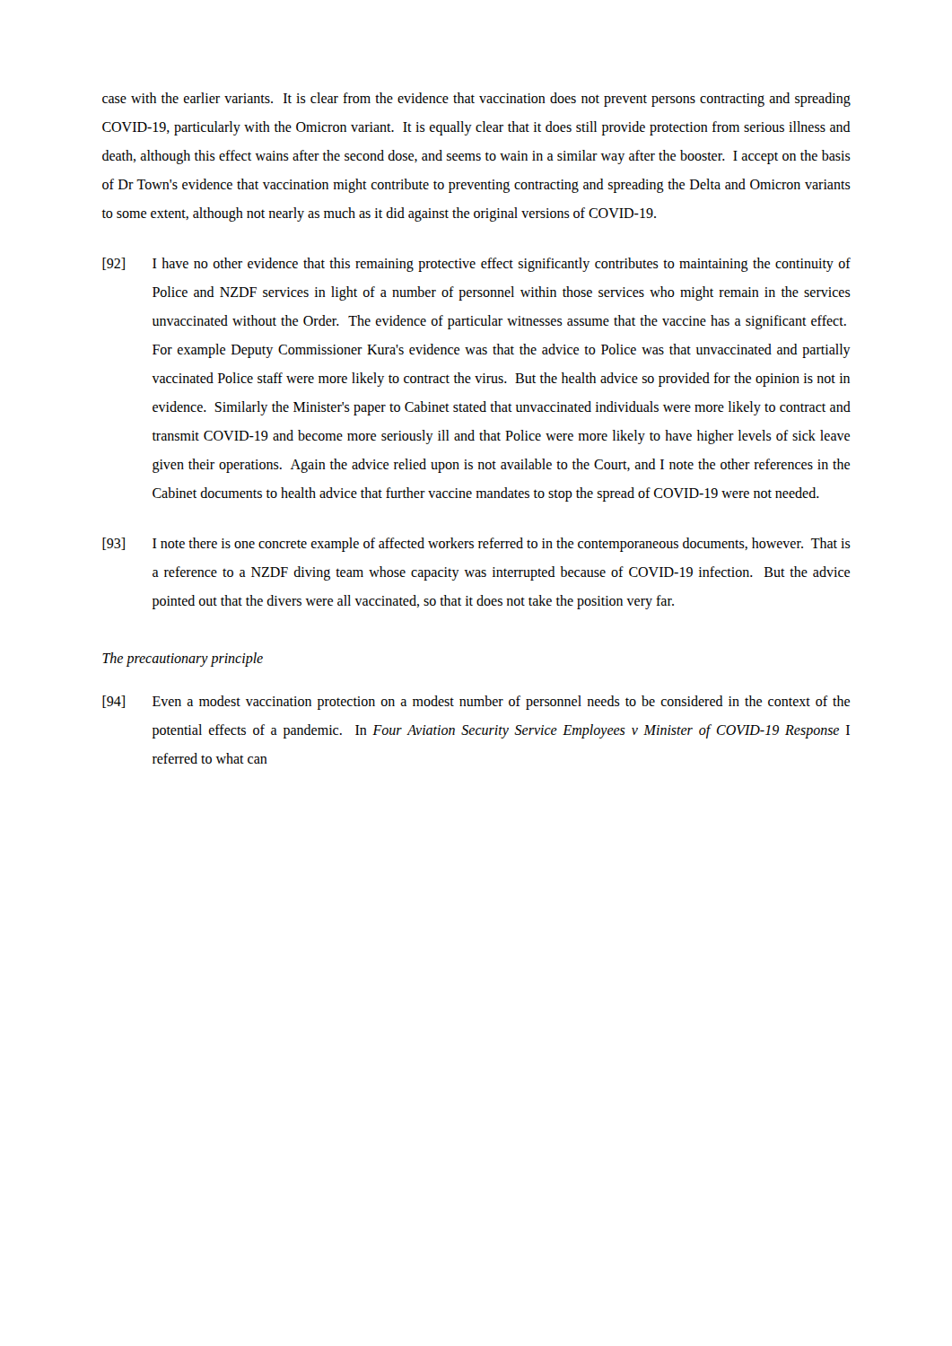case with the earlier variants. It is clear from the evidence that vaccination does not prevent persons contracting and spreading COVID-19, particularly with the Omicron variant. It is equally clear that it does still provide protection from serious illness and death, although this effect wains after the second dose, and seems to wain in a similar way after the booster. I accept on the basis of Dr Town's evidence that vaccination might contribute to preventing contracting and spreading the Delta and Omicron variants to some extent, although not nearly as much as it did against the original versions of COVID-19.
[92] I have no other evidence that this remaining protective effect significantly contributes to maintaining the continuity of Police and NZDF services in light of a number of personnel within those services who might remain in the services unvaccinated without the Order. The evidence of particular witnesses assume that the vaccine has a significant effect. For example Deputy Commissioner Kura's evidence was that the advice to Police was that unvaccinated and partially vaccinated Police staff were more likely to contract the virus. But the health advice so provided for the opinion is not in evidence. Similarly the Minister's paper to Cabinet stated that unvaccinated individuals were more likely to contract and transmit COVID-19 and become more seriously ill and that Police were more likely to have higher levels of sick leave given their operations. Again the advice relied upon is not available to the Court, and I note the other references in the Cabinet documents to health advice that further vaccine mandates to stop the spread of COVID-19 were not needed.
[93] I note there is one concrete example of affected workers referred to in the contemporaneous documents, however. That is a reference to a NZDF diving team whose capacity was interrupted because of COVID-19 infection. But the advice pointed out that the divers were all vaccinated, so that it does not take the position very far.
The precautionary principle
[94] Even a modest vaccination protection on a modest number of personnel needs to be considered in the context of the potential effects of a pandemic. In Four Aviation Security Service Employees v Minister of COVID-19 Response I referred to what can